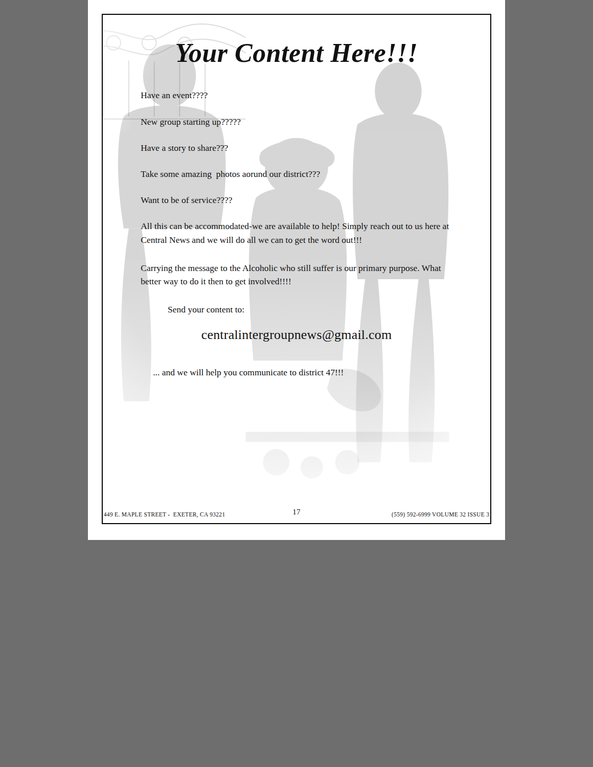Your Content Here!!!
Have an event????
New group starting up?????
Have a story to share???
Take some amazing photos aorund our district???
Want to be of service????
All this can be accommodated-we are available to help! Simply reach out to us here at Central News and we will do all we can to get the word out!!!
Carrying the message to the Alcoholic who still suffer is our primary purpose. What better way to do it then to get involved!!!!
Send your content to:
centralintergroupnews@gmail.com
... and we will help you communicate to district 47!!!
449 E. MAPLE STREET - EXETER, CA 93221
17
(559) 592-6999 VOLUME 32 ISSUE 3